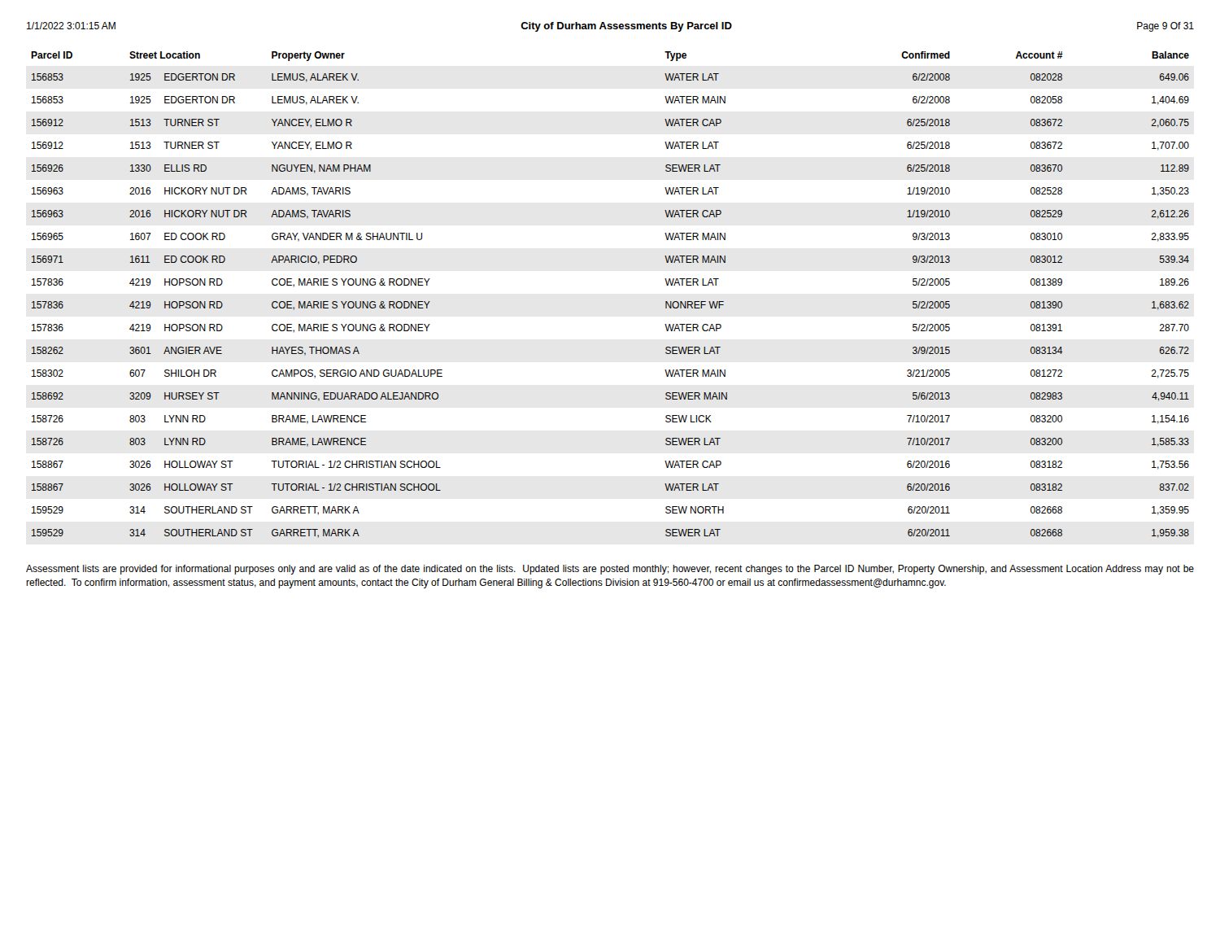1/1/2022 3:01:15 AM
City of Durham Assessments By Parcel ID
Page 9 Of 31
| Parcel ID | Street Location | Property Owner | Type | Confirmed | Account # | Balance |
| --- | --- | --- | --- | --- | --- | --- |
| 156853 | 1925 | EDGERTON DR | LEMUS, ALAREK V. | WATER LAT | 6/2/2008 | 082028 | 649.06 |
| 156853 | 1925 | EDGERTON DR | LEMUS, ALAREK V. | WATER MAIN | 6/2/2008 | 082058 | 1,404.69 |
| 156912 | 1513 | TURNER ST | YANCEY, ELMO R | WATER CAP | 6/25/2018 | 083672 | 2,060.75 |
| 156912 | 1513 | TURNER ST | YANCEY, ELMO R | WATER LAT | 6/25/2018 | 083672 | 1,707.00 |
| 156926 | 1330 | ELLIS RD | NGUYEN, NAM PHAM | SEWER LAT | 6/25/2018 | 083670 | 112.89 |
| 156963 | 2016 | HICKORY NUT DR | ADAMS, TAVARIS | WATER LAT | 1/19/2010 | 082528 | 1,350.23 |
| 156963 | 2016 | HICKORY NUT DR | ADAMS, TAVARIS | WATER CAP | 1/19/2010 | 082529 | 2,612.26 |
| 156965 | 1607 | ED COOK RD | GRAY, VANDER M & SHAUNTIL U | WATER MAIN | 9/3/2013 | 083010 | 2,833.95 |
| 156971 | 1611 | ED COOK RD | APARICIO, PEDRO | WATER MAIN | 9/3/2013 | 083012 | 539.34 |
| 157836 | 4219 | HOPSON RD | COE, MARIE S YOUNG & RODNEY | WATER LAT | 5/2/2005 | 081389 | 189.26 |
| 157836 | 4219 | HOPSON RD | COE, MARIE S YOUNG & RODNEY | NONREF WF | 5/2/2005 | 081390 | 1,683.62 |
| 157836 | 4219 | HOPSON RD | COE, MARIE S YOUNG & RODNEY | WATER CAP | 5/2/2005 | 081391 | 287.70 |
| 158262 | 3601 | ANGIER AVE | HAYES, THOMAS A | SEWER LAT | 3/9/2015 | 083134 | 626.72 |
| 158302 | 607 | SHILOH DR | CAMPOS, SERGIO AND GUADALUPE | WATER MAIN | 3/21/2005 | 081272 | 2,725.75 |
| 158692 | 3209 | HURSEY ST | MANNING, EDUARADO ALEJANDRO | SEWER MAIN | 5/6/2013 | 082983 | 4,940.11 |
| 158726 | 803 | LYNN RD | BRAME, LAWRENCE | SEW LICK | 7/10/2017 | 083200 | 1,154.16 |
| 158726 | 803 | LYNN RD | BRAME, LAWRENCE | SEWER LAT | 7/10/2017 | 083200 | 1,585.33 |
| 158867 | 3026 | HOLLOWAY ST | TUTORIAL - 1/2 CHRISTIAN SCHOOL | WATER CAP | 6/20/2016 | 083182 | 1,753.56 |
| 158867 | 3026 | HOLLOWAY ST | TUTORIAL - 1/2 CHRISTIAN SCHOOL | WATER LAT | 6/20/2016 | 083182 | 837.02 |
| 159529 | 314 | SOUTHERLAND ST | GARRETT, MARK A | SEW NORTH | 6/20/2011 | 082668 | 1,359.95 |
| 159529 | 314 | SOUTHERLAND ST | GARRETT, MARK A | SEWER LAT | 6/20/2011 | 082668 | 1,959.38 |
Assessment lists are provided for informational purposes only and are valid as of the date indicated on the lists. Updated lists are posted monthly; however, recent changes to the Parcel ID Number, Property Ownership, and Assessment Location Address may not be reflected. To confirm information, assessment status, and payment amounts, contact the City of Durham General Billing & Collections Division at 919-560-4700 or email us at confirmedassessment@durhamnc.gov.